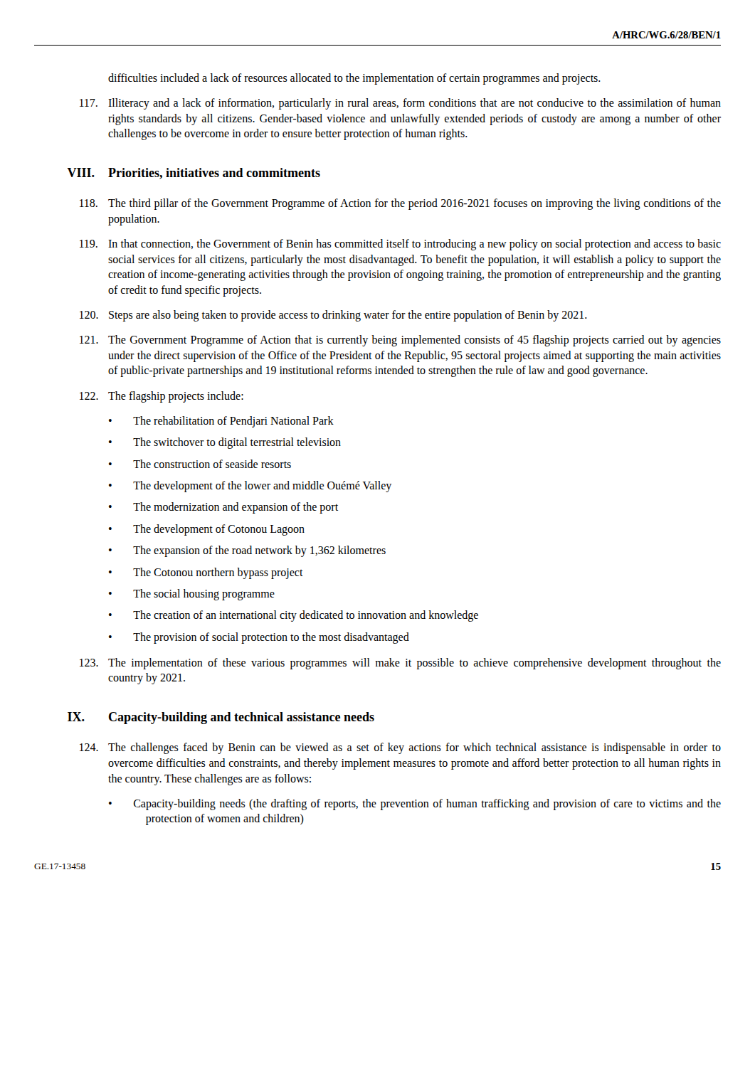A/HRC/WG.6/28/BEN/1
difficulties included a lack of resources allocated to the implementation of certain programmes and projects.
117. Illiteracy and a lack of information, particularly in rural areas, form conditions that are not conducive to the assimilation of human rights standards by all citizens. Gender-based violence and unlawfully extended periods of custody are among a number of other challenges to be overcome in order to ensure better protection of human rights.
VIII. Priorities, initiatives and commitments
118. The third pillar of the Government Programme of Action for the period 2016-2021 focuses on improving the living conditions of the population.
119. In that connection, the Government of Benin has committed itself to introducing a new policy on social protection and access to basic social services for all citizens, particularly the most disadvantaged. To benefit the population, it will establish a policy to support the creation of income-generating activities through the provision of ongoing training, the promotion of entrepreneurship and the granting of credit to fund specific projects.
120. Steps are also being taken to provide access to drinking water for the entire population of Benin by 2021.
121. The Government Programme of Action that is currently being implemented consists of 45 flagship projects carried out by agencies under the direct supervision of the Office of the President of the Republic, 95 sectoral projects aimed at supporting the main activities of public-private partnerships and 19 institutional reforms intended to strengthen the rule of law and good governance.
122. The flagship projects include:
The rehabilitation of Pendjari National Park
The switchover to digital terrestrial television
The construction of seaside resorts
The development of the lower and middle Ouémé Valley
The modernization and expansion of the port
The development of Cotonou Lagoon
The expansion of the road network by 1,362 kilometres
The Cotonou northern bypass project
The social housing programme
The creation of an international city dedicated to innovation and knowledge
The provision of social protection to the most disadvantaged
123. The implementation of these various programmes will make it possible to achieve comprehensive development throughout the country by 2021.
IX. Capacity-building and technical assistance needs
124. The challenges faced by Benin can be viewed as a set of key actions for which technical assistance is indispensable in order to overcome difficulties and constraints, and thereby implement measures to promote and afford better protection to all human rights in the country. These challenges are as follows:
Capacity-building needs (the drafting of reports, the prevention of human trafficking and provision of care to victims and the protection of women and children)
GE.17-13458 15